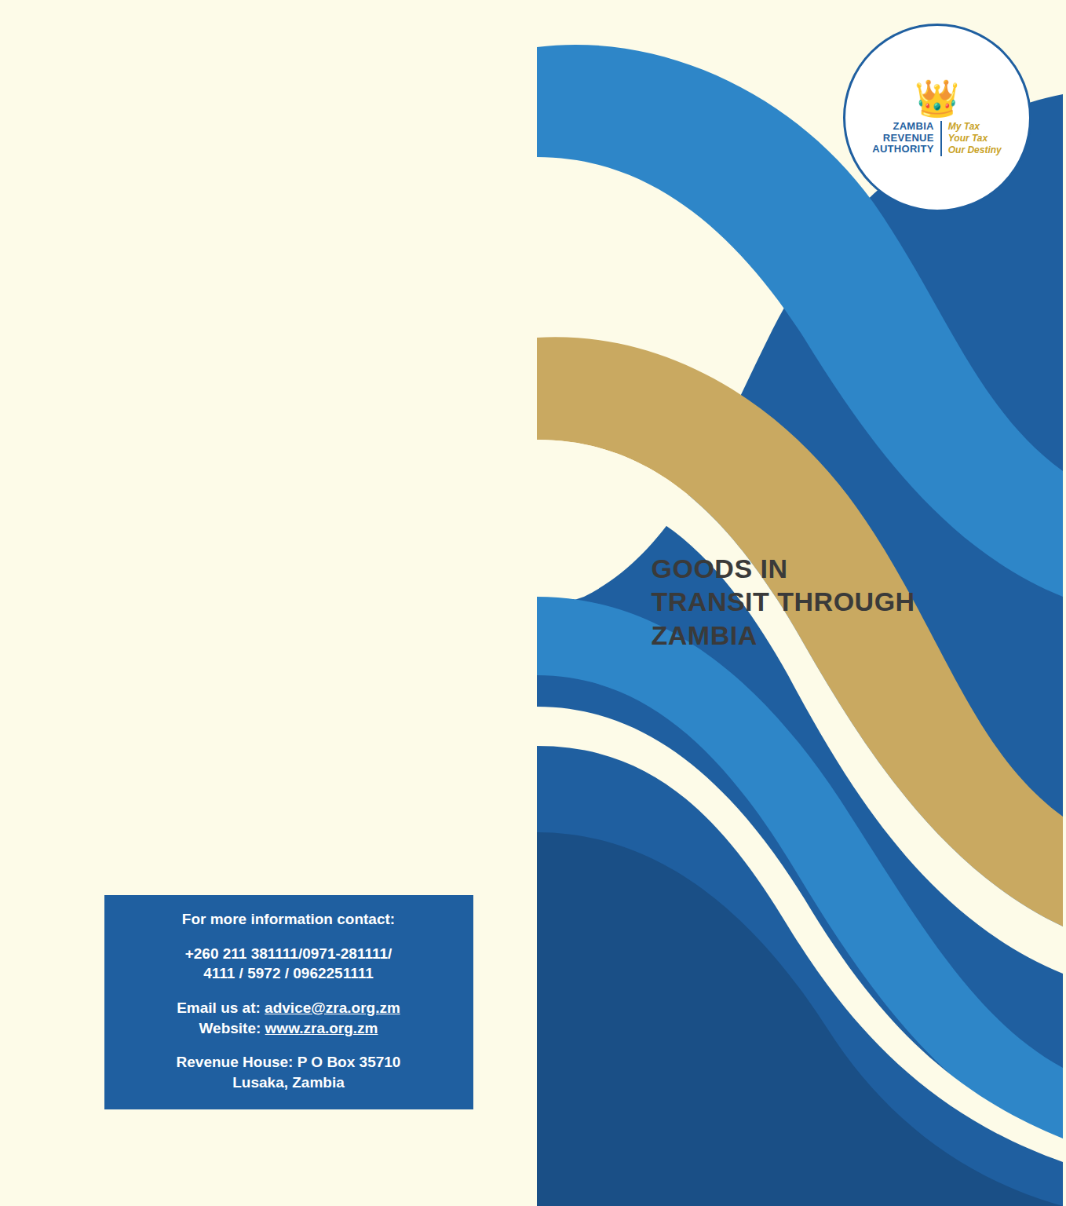👑
ZAMBIA
REVENUE
AUTHORITY
My Tax
Your Tax
Our Destiny
GOODS IN
TRANSIT THROUGH
ZAMBIA
For more information contact:
+260 211 381111/0971-281111/
4111 / 5972 / 0962251111
Email us at: advice@zra.org.zm
Website: www.zra.org.zm
Revenue House: P O Box 35710
Lusaka, Zambia